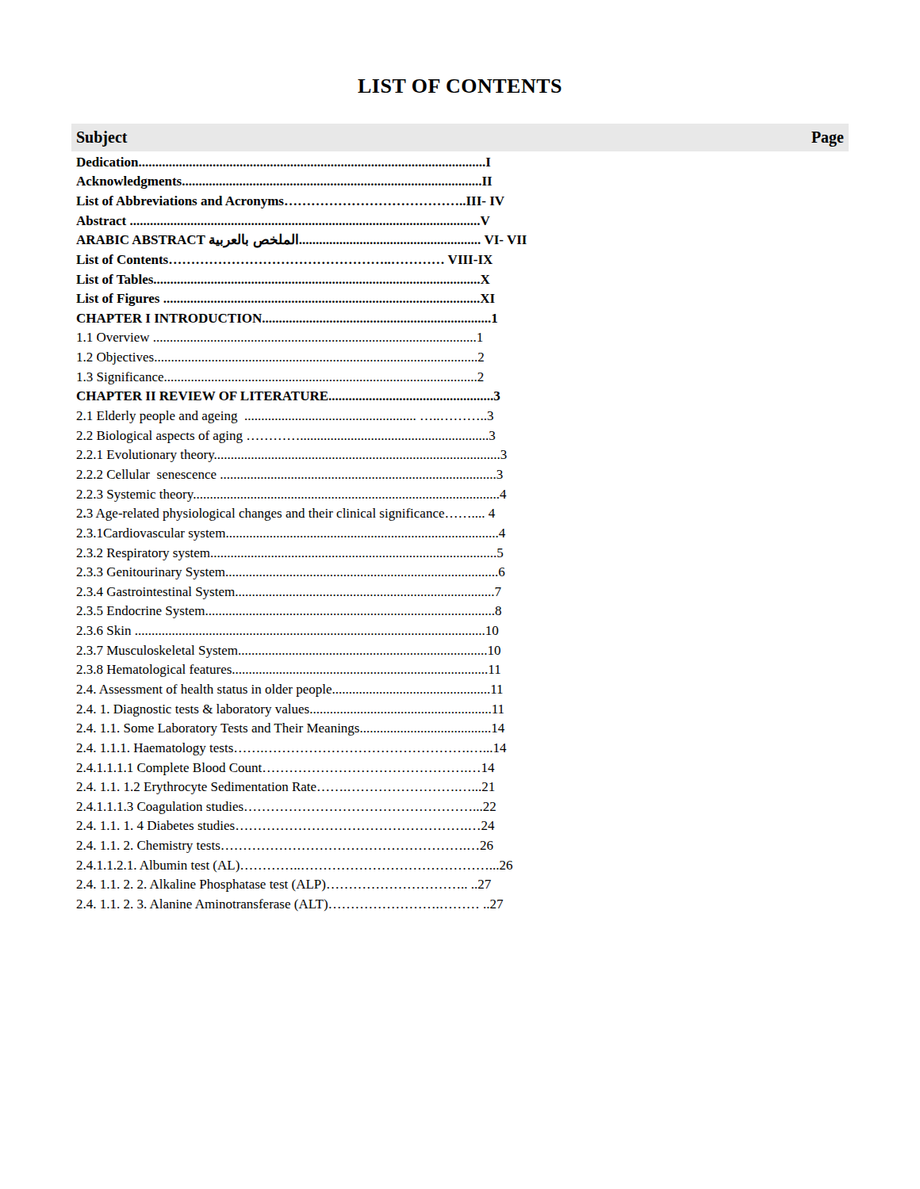LIST OF CONTENTS
Subject Page
Dedication.......................................................................................................I
Acknowledgments.........................................................................................II
List of Abbreviations and Acronyms…………………………………..III- IV
Abstract ........................................................................................................V
ARABIC ABSTRACT الملخص بالعربية...................................................... VI- VII
List of Contents…………………………………………..………… VIII-IX
List of Tables.................................................................................................X
List of Figures ..............................................................................................XI
CHAPTER I INTRODUCTION....................................................................1
1.1 Overview ................................................................................................1
1.2 Objectives................................................................................................2
1.3 Significance.............................................................................................2
CHAPTER II REVIEW OF LITERATURE.................................................3
2.1 Elderly people and ageing ................................................... …..………..3
2.2 Biological aspects of aging …………........................................................3
2.2.1 Evolutionary theory.....................................................................................3
2.2.2 Cellular senescence ..................................................................................3
2.2.3 Systemic theory...........................................................................................4
2. 3 Age-related physiological changes and their clinical significance…….... 4
2.3.1Cardiovascular system.................................................................................4
2.3.2 Respiratory system.....................................................................................5
2.3.3 Genitourinary System.................................................................................6
2.3.4 Gastrointestinal System.............................................................................7
2.3.5 Endocrine System......................................................................................8
2.3.6 Skin ........................................................................................................10
2.3.7 Musculoskeletal System..........................................................................10
2.3.8 Hematological features............................................................................11
2.4. Assessment of health status in older people...............................................11
2.4. 1. Diagnostic tests & laboratory values......................................................11
2.4. 1.1. Some Laboratory Tests and Their Meanings.......................................14
2.4. 1.1.1. Haematology tests…….……………………………………….…...14
2.4.1.1.1.1 Complete Blood Count……………………………………….…14
2.4. 1.1. 1.2 Erythrocyte Sedimentation Rate…….…………………….…...21
2.4.1.1.1.3 Coagulation studies……………………………………………...22
2.4. 1.1. 1. 4 Diabetes studies…………………………………………….…24
2.4. 1.1. 2. Chemistry tests……………………………………………….…26
2.4.1.1.2.1. Albumin test (AL)…………..……………………………………...26
2.4. 1.1. 2. 2. Alkaline Phosphatase test (ALP)………………………….. ..27
2.4. 1.1. 2. 3. Alanine Aminotransferase (ALT)…………………….……… ..27